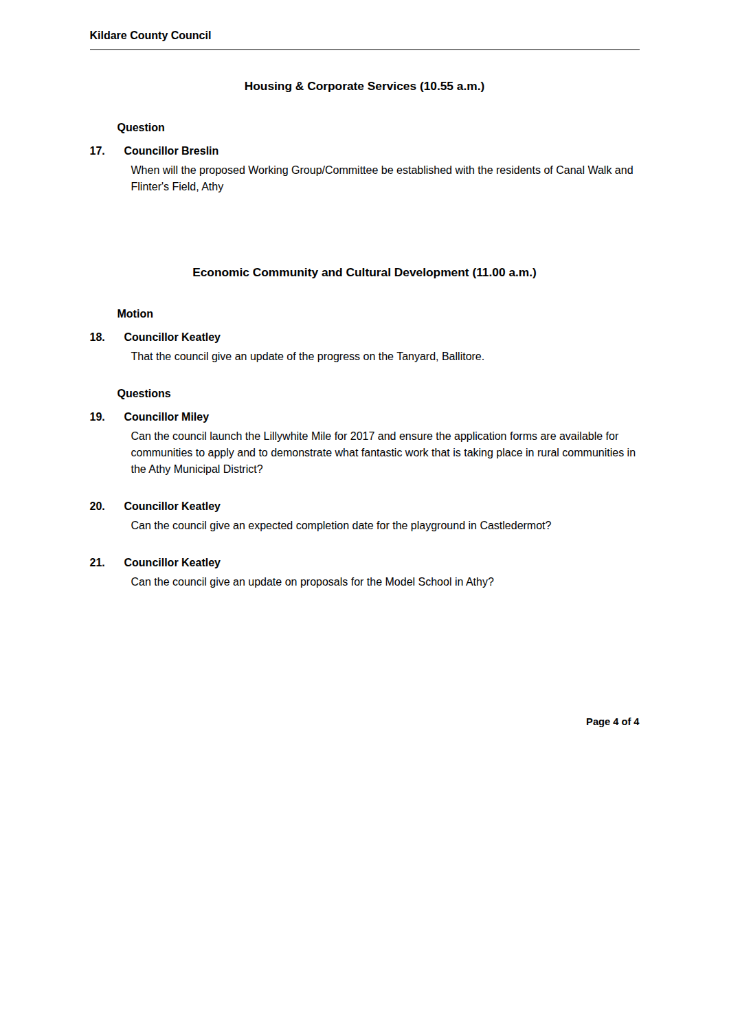Kildare County Council
Housing & Corporate Services (10.55 a.m.)
Question
17.
Councillor Breslin
When will the proposed Working Group/Committee be established with the residents of Canal Walk and Flinter's Field, Athy
Economic Community and Cultural Development (11.00 a.m.)
Motion
18.
Councillor Keatley
That the council give an update of the progress on the Tanyard, Ballitore.
Questions
19.
Councillor Miley
Can the council launch the Lillywhite Mile for 2017 and ensure the application forms are available for communities to apply and to demonstrate what fantastic work that is taking place in rural communities in the Athy Municipal District?
20.
Councillor Keatley
Can the council give an expected completion date for the playground in Castledermot?
21.
Councillor Keatley
Can the council give an update on proposals for the Model School in Athy?
Page 4 of 4